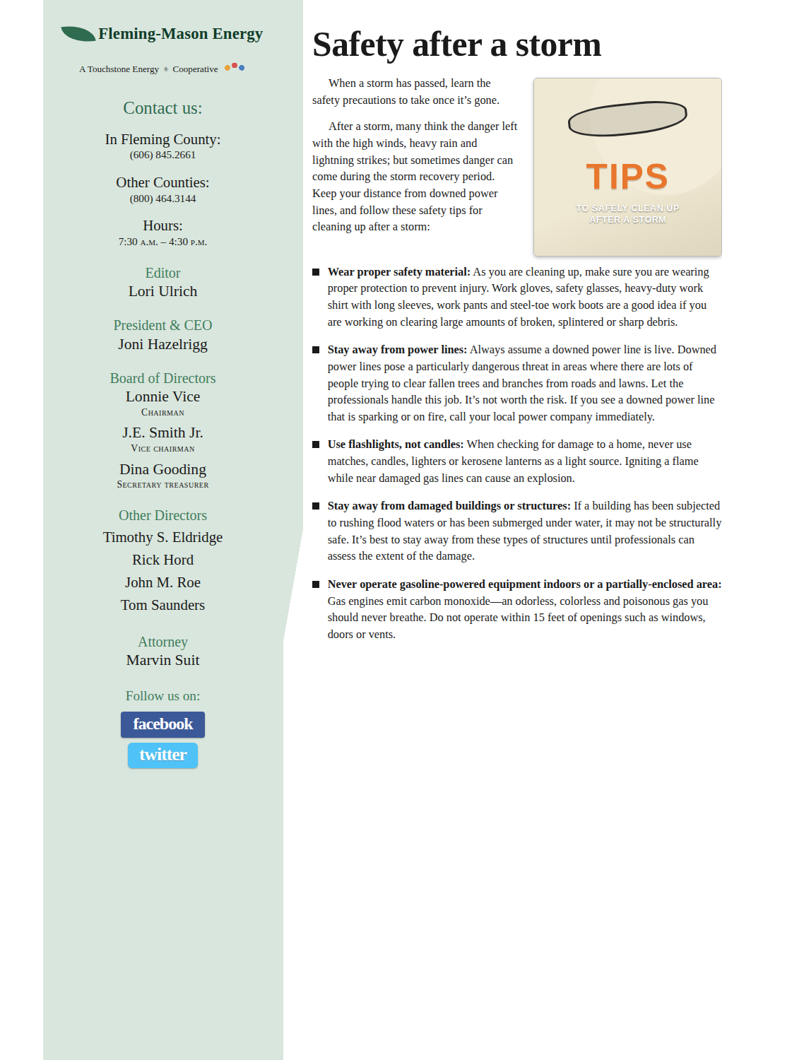Fleming-Mason Energy
A Touchstone Energy® Cooperative
Contact us:
In Fleming County:
(606) 845.2661
Other Counties:
(800) 464.3144
Hours:
7:30 a.m. – 4:30 p.m.
Editor
Lori Ulrich
President & CEO
Joni Hazelrigg
Board of Directors
Lonnie Vice
Chairman
J.E. Smith Jr.
Vice chairman
Dina Gooding
Secretary treasurer
Other Directors
Timothy S. Eldridge
Rick Hord
John M. Roe
Tom Saunders
Attorney
Marvin Suit
Follow us on:
facebook twitter
Safety after a storm
TIPS
TO SAFELY CLEAN UP
AFTER A STORM
When a storm has passed, learn the safety precautions to take once it’s gone.
After a storm, many think the danger left with the high winds, heavy rain and lightning strikes; but sometimes danger can come during the storm recovery period. Keep your distance from downed power lines, and follow these safety tips for cleaning up after a storm:
Wear proper safety material: As you are cleaning up, make sure you are wearing proper protection to prevent injury. Work gloves, safety glasses, heavy-duty work shirt with long sleeves, work pants and steel-toe work boots are a good idea if you are working on clearing large amounts of broken, splintered or sharp debris.
Stay away from power lines: Always assume a downed power line is live. Downed power lines pose a particularly dangerous threat in areas where there are lots of people trying to clear fallen trees and branches from roads and lawns. Let the professionals handle this job. It’s not worth the risk. If you see a downed power line that is sparking or on fire, call your local power company immediately.
Use flashlights, not candles: When checking for damage to a home, never use matches, candles, lighters or kerosene lanterns as a light source. Igniting a flame while near damaged gas lines can cause an explosion.
Stay away from damaged buildings or structures: If a building has been subjected to rushing flood waters or has been submerged under water, it may not be structurally safe. It’s best to stay away from these types of structures until professionals can assess the extent of the damage.
Never operate gasoline-powered equipment indoors or a partially-enclosed area: Gas engines emit carbon monoxide—an odorless, colorless and poisonous gas you should never breathe. Do not operate within 15 feet of openings such as windows, doors or vents.